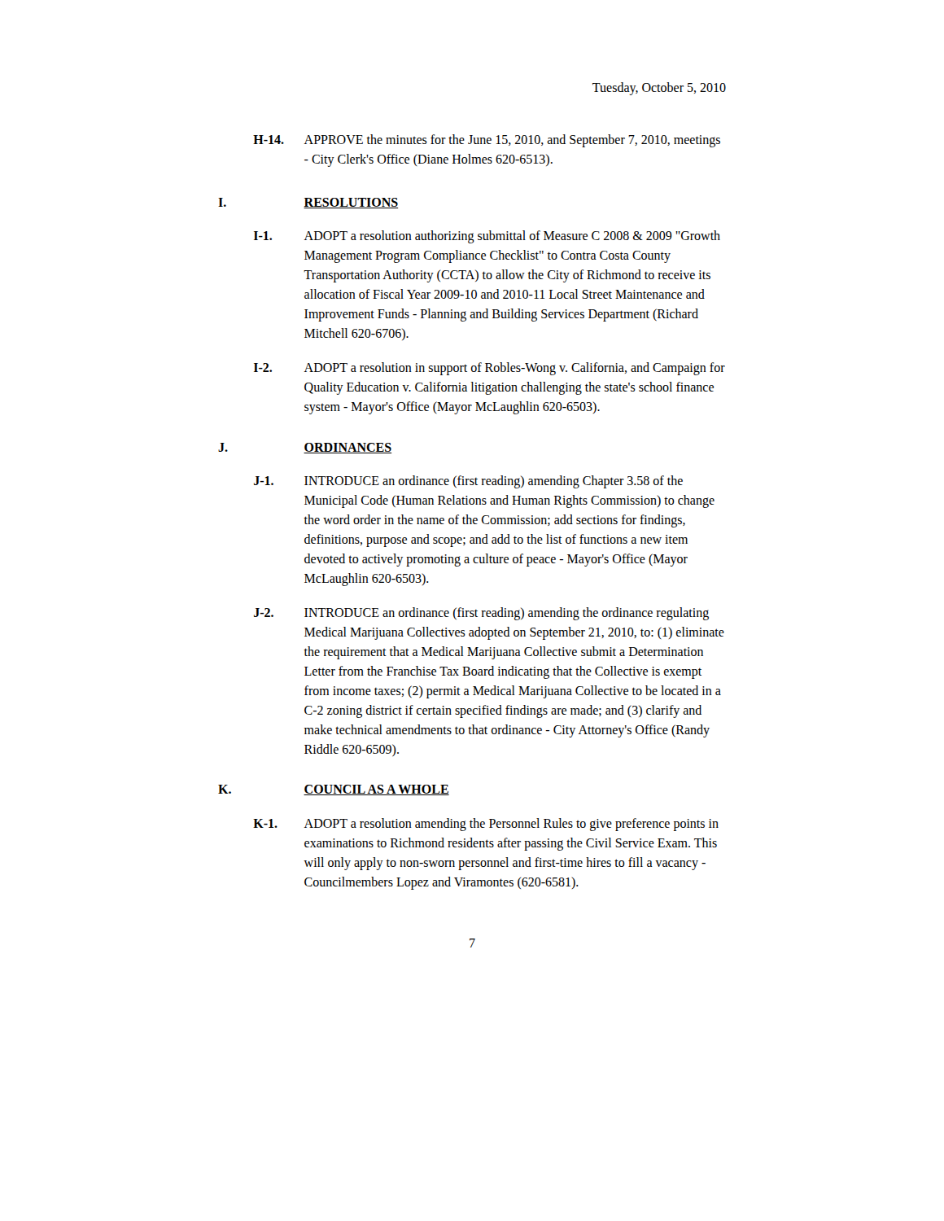Tuesday, October 5, 2010
H-14.
APPROVE the minutes for the June 15, 2010, and September 7, 2010, meetings - City Clerk's Office (Diane Holmes 620-6513).
I.
RESOLUTIONS
I-1.
ADOPT a resolution authorizing submittal of Measure C 2008 & 2009 "Growth Management Program Compliance Checklist" to Contra Costa County Transportation Authority (CCTA) to allow the City of Richmond to receive its allocation of Fiscal Year 2009-10 and 2010-11 Local Street Maintenance and Improvement Funds - Planning and Building Services Department (Richard Mitchell 620-6706).
I-2.
ADOPT a resolution in support of Robles-Wong v. California, and Campaign for Quality Education v. California litigation challenging the state's school finance system - Mayor's Office (Mayor McLaughlin 620-6503).
J.
ORDINANCES
J-1.
INTRODUCE an ordinance (first reading) amending Chapter 3.58 of the Municipal Code (Human Relations and Human Rights Commission) to change the word order in the name of the Commission; add sections for findings, definitions, purpose and scope; and add to the list of functions a new item devoted to actively promoting a culture of peace - Mayor's Office (Mayor McLaughlin 620-6503).
J-2.
INTRODUCE an ordinance (first reading) amending the ordinance regulating Medical Marijuana Collectives adopted on September 21, 2010, to: (1) eliminate the requirement that a Medical Marijuana Collective submit a Determination Letter from the Franchise Tax Board indicating that the Collective is exempt from income taxes; (2) permit a Medical Marijuana Collective to be located in a C-2 zoning district if certain specified findings are made; and (3) clarify and make technical amendments to that ordinance - City Attorney's Office (Randy Riddle 620-6509).
K.
COUNCIL AS A WHOLE
K-1.
ADOPT a resolution amending the Personnel Rules to give preference points in examinations to Richmond residents after passing the Civil Service Exam. This will only apply to non-sworn personnel and first-time hires to fill a vacancy - Councilmembers Lopez and Viramontes (620-6581).
7